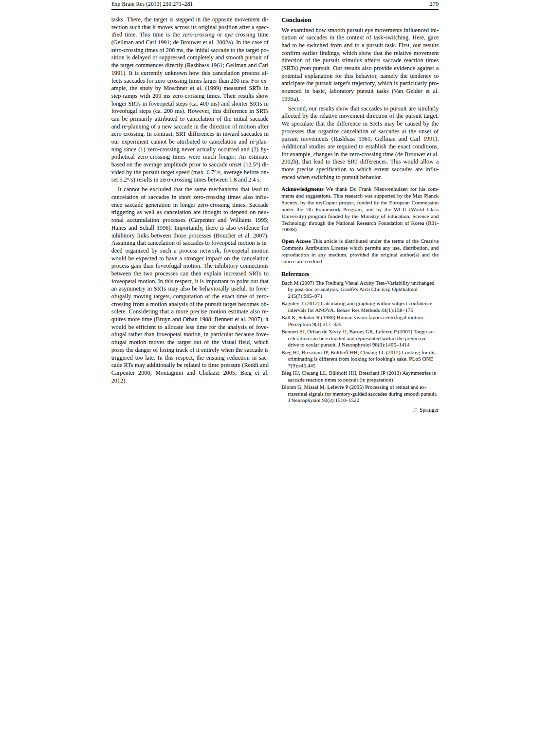Exp Brain Res (2013) 230:271–281 279
tasks. There, the target is stepped in the opposite movement direction such that it moves across its original position after a specified time. This time is the zero-crossing or eye crossing time (Gellman and Carl 1991; de Brouwer et al. 2002a). In the case of zero-crossing times of 200 ms, the initial saccade to the target position is delayed or suppressed completely and smooth pursuit of the target commences directly (Rashbass 1961; Gellman and Carl 1991). It is currently unknown how this cancelation process affects saccades for zero-crossing times larger than 200 ms. For example, the study by Moschner et al. (1999) measured SRTs in step-ramps with 200 ms zero-crossing times. Their results show longer SRTs in foveopetal steps (ca. 400 ms) and shorter SRTs in foveofugal steps (ca. 200 ms). However, this difference in SRTs can be primarily attributed to cancelation of the initial saccade and re-planning of a new saccade in the direction of motion after zero-crossing. In contrast, SRT differences in inward saccades in our experiment cannot be attributed to cancelation and re-planning since (1) zero-crossing never actually occurred and (2) hypothetical zero-crossing times were much longer: An estimate based on the average amplitude prior to saccade onset (12.5°) divided by the pursuit target speed (max. 6.7°/s, average before onset 5.2°/s) results in zero-crossing times between 1.8 and 2.4 s.
It cannot be excluded that the same mechanisms that lead to cancelation of saccades in short zero-crossing times also influence saccade generation in longer zero-crossing times. Saccade triggering as well as cancelation are thought to depend on neuronal accumulation processes (Carpenter and Williams 1995; Hanes and Schall 1996). Importantly, there is also evidence for inhibitory links between those processes (Boucher et al. 2007). Assuming that cancelation of saccades to foveopetal motion is indeed organized by such a process network, foveopetal motion would be expected to have a stronger impact on the cancelation process gain than foveofugal motion. The inhibitory connections between the two processes can then explain increased SRTs to foveopetal motion. In this respect, it is important to point out that an asymmetry in SRTs may also be behaviorally useful. In foveofugally moving targets, computation of the exact time of zero-crossing from a motion analysis of the pursuit target becomes obsolete. Considering that a more precise motion estimate also requires more time (Bruyn and Orban 1988; Bennett et al. 2007), it would be efficient to allocate less time for the analysis of foveofugal rather than foveopetal motion, in particular because foveofugal motion moves the target out of the visual field, which poses the danger of losing track of it entirely when the saccade is triggered too late. In this respect, the ensuing reduction in saccade RTs may additionally be related to time pressure (Reddi and Carpenter 2000; Montagnini and Chelazzi 2005; Bieg et al. 2012).
Conclusion
We examined how smooth pursuit eye movements influenced initiation of saccades in the context of task-switching. Here, gaze had to be switched from and to a pursuit task. First, our results confirm earlier findings, which show that the relative movement direction of the pursuit stimulus affects saccade reaction times (SRTs) from pursuit. Our results also provide evidence against a potential explanation for this behavior, namely the tendency to anticipate the pursuit target's trajectory, which is particularly pronounced in basic, laboratory pursuit tasks (Van Gelder et al. 1995a).
Second, our results show that saccades to pursuit are similarly affected by the relative movement direction of the pursuit target. We speculate that the difference in SRTs may be caused by the processes that organize cancelation of saccades at the onset of pursuit movements (Rashbass 1961; Gellman and Carl 1991). Additional studies are required to establish the exact conditions, for example, changes in the zero-crossing time (de Brouwer et al. 2002b), that lead to these SRT differences. This would allow a more precise specification to which extent saccades are influenced when switching to pursuit behavior.
Acknowledgments We thank Dr. Frank Nieuwenhuizen for his comments and suggestions. This research was supported by the Max Planck Society, by the myCopter project, funded by the European Commission under the 7th Framework Program, and by the WCU (World Class University) program funded by the Ministry of Education, Science and Technology through the National Research Foundation of Korea (R31-10008).
Open Access This article is distributed under the terms of the Creative Commons Attribution License which permits any use, distribution, and reproduction in any medium, provided the original author(s) and the source are credited.
References
Bach M (2007) The Freiburg Visual Acuity Test–Variability unchanged by post-hoc re-analysis. Graefe's Arch Clin Exp Ophthalmol 245(7):965–971
Baguley T (2012) Calculating and graphing within-subject confidence intervals for ANOVA. Behav Res Methods 44(1):158–175
Ball K, Sekuler R (1980) Human vision favors centrifugal motion. Perception 9(3):317–325
Bennett SJ, Orban de Xivry JJ, Barnes GR, Lefèvre P (2007) Target acceleration can be extracted and represented within the predictive drive to ocular pursuit. J Neurophysiol 98(3):1405–1414
Bieg HJ, Bresciani JP, Bülthoff HH, Chuang LL (2012) Looking for discriminating is different from looking for looking's sake. PLoS ONE 7(9):e45,445
Bieg HJ, Chuang LL, Bülthoff HH, Bresciani JP (2013) Asymmetries in saccade reaction times to pursuit (in preparation)
Blohm G, Missal M, Lefevre P (2005) Processing of retinal and extraretinal signals for memory-guided saccades during smooth pursuit. J Neurophysiol 93(3):1510–1522
☞Springer